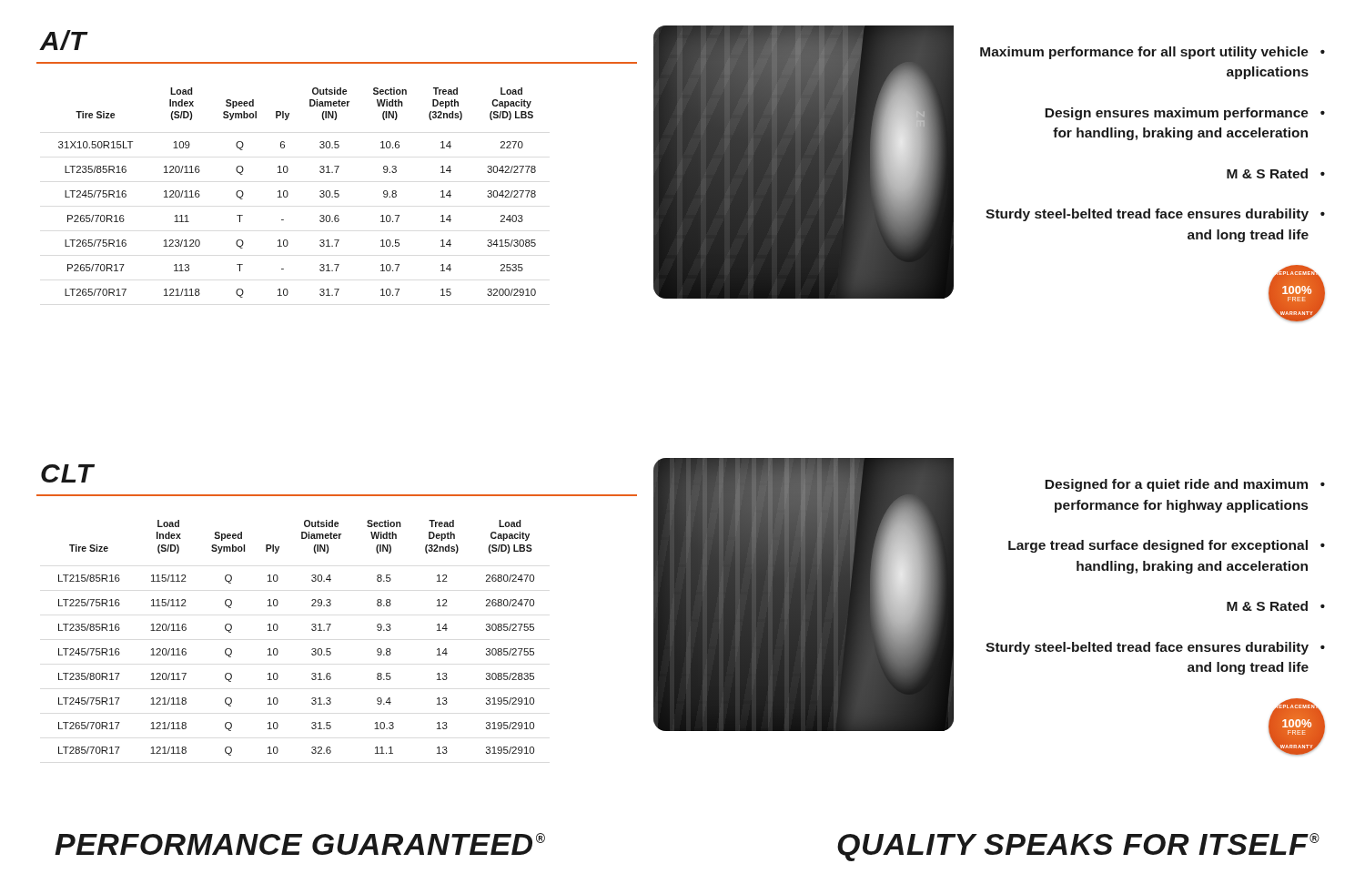A/T
| Tire Size | Load Index (S/D) | Speed Symbol | Ply | Outside Diameter (IN) | Section Width (IN) | Tread Depth (32nds) | Load Capacity (S/D) LBS |
| --- | --- | --- | --- | --- | --- | --- | --- |
| 31X10.50R15LT | 109 | Q | 6 | 30.5 | 10.6 | 14 | 2270 |
| LT235/85R16 | 120/116 | Q | 10 | 31.7 | 9.3 | 14 | 3042/2778 |
| LT245/75R16 | 120/116 | Q | 10 | 30.5 | 9.8 | 14 | 3042/2778 |
| P265/70R16 | 111 | T | - | 30.6 | 10.7 | 14 | 2403 |
| LT265/75R16 | 123/120 | Q | 10 | 31.7 | 10.5 | 14 | 3415/3085 |
| P265/70R17 | 113 | T | - | 31.7 | 10.7 | 14 | 2535 |
| LT265/70R17 | 121/118 | Q | 10 | 31.7 | 10.7 | 15 | 3200/2910 |
ZE
Maximum performance for all sport utility vehicle applications
Design ensures maximum performance for handling, braking and acceleration
M & S Rated
Sturdy steel-belted tread face ensures durability and long tread life
Replacement
100% FREE
Warranty
CLT
| Tire Size | Load Index (S/D) | Speed Symbol | Ply | Outside Diameter (IN) | Section Width (IN) | Tread Depth (32nds) | Load Capacity (S/D) LBS |
| --- | --- | --- | --- | --- | --- | --- | --- |
| LT215/85R16 | 115/112 | Q | 10 | 30.4 | 8.5 | 12 | 2680/2470 |
| LT225/75R16 | 115/112 | Q | 10 | 29.3 | 8.8 | 12 | 2680/2470 |
| LT235/85R16 | 120/116 | Q | 10 | 31.7 | 9.3 | 14 | 3085/2755 |
| LT245/75R16 | 120/116 | Q | 10 | 30.5 | 9.8 | 14 | 3085/2755 |
| LT235/80R17 | 120/117 | Q | 10 | 31.6 | 8.5 | 13 | 3085/2835 |
| LT245/75R17 | 121/118 | Q | 10 | 31.3 | 9.4 | 13 | 3195/2910 |
| LT265/70R17 | 121/118 | Q | 10 | 31.5 | 10.3 | 13 | 3195/2910 |
| LT285/70R17 | 121/118 | Q | 10 | 32.6 | 11.1 | 13 | 3195/2910 |
Designed for a quiet ride and maximum performance for highway applications
Large tread surface designed for exceptional handling, braking and acceleration
M & S Rated
Sturdy steel-belted tread face ensures durability and long tread life
Replacement
100% FREE
Warranty
PERFORMANCE GUARANTEED®
QUALITY SPEAKS FOR ITSELF®